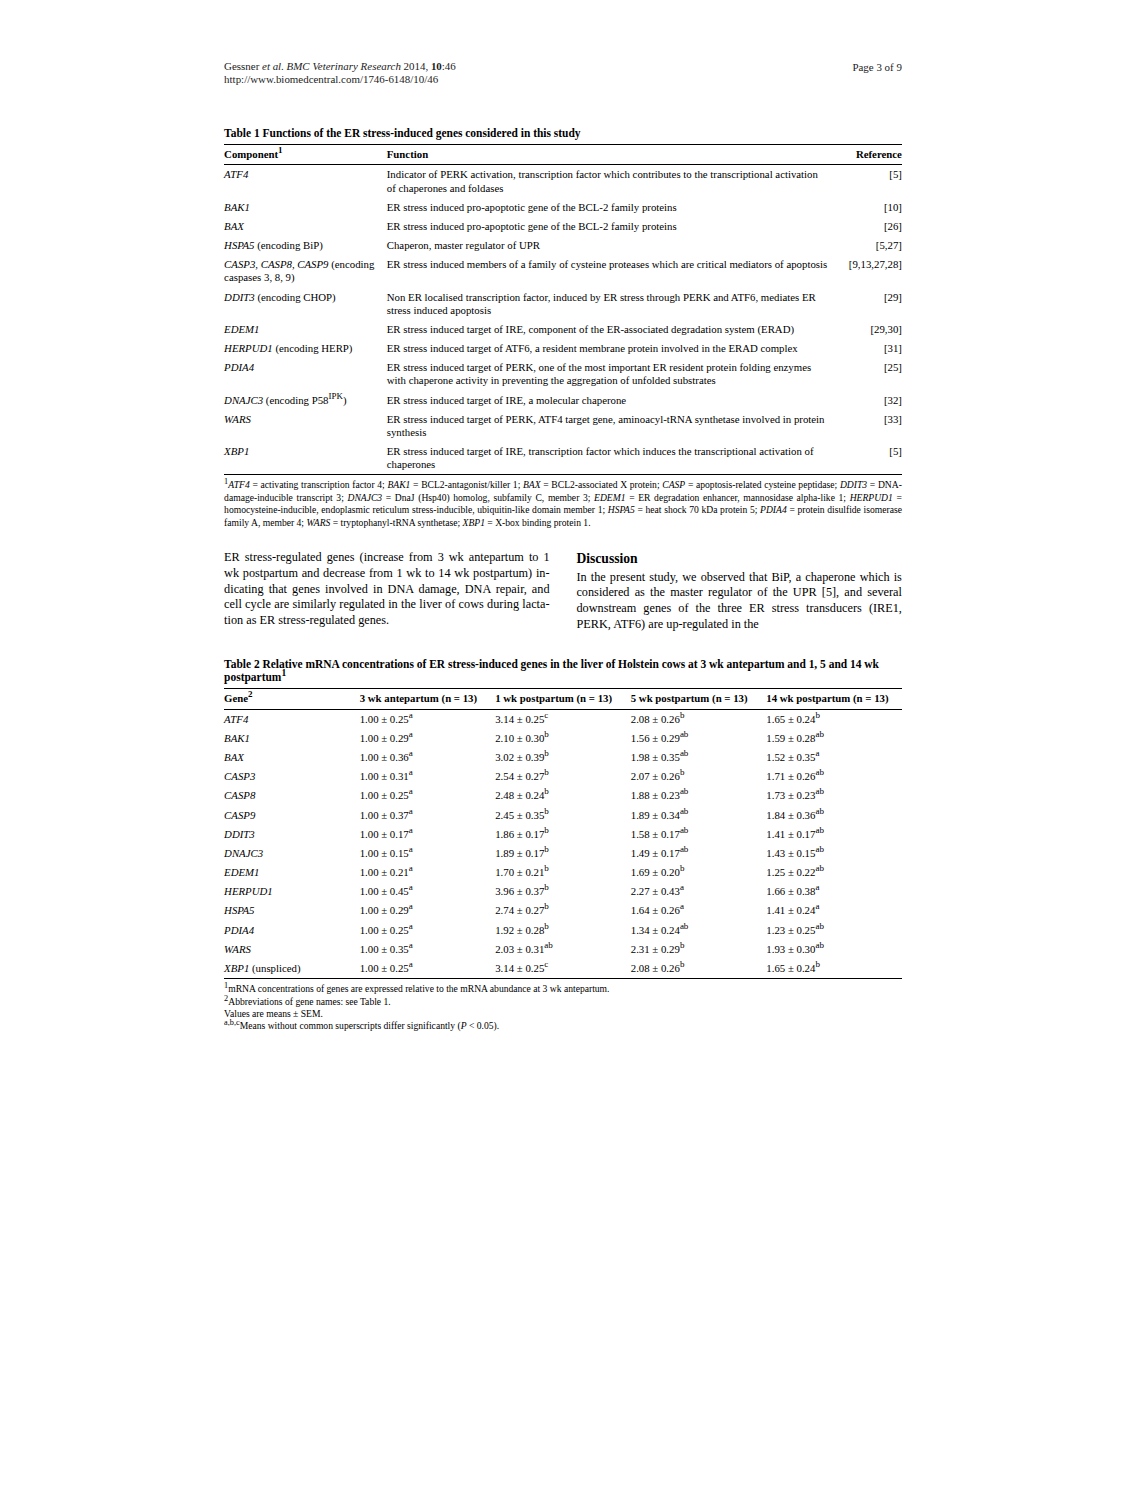Gessner et al. BMC Veterinary Research 2014, 10:46
http://www.biomedcentral.com/1746-6148/10/46
Page 3 of 9
Table 1 Functions of the ER stress-induced genes considered in this study
| Component 1 | Function | Reference |
| --- | --- | --- |
| ATF4 | Indicator of PERK activation, transcription factor which contributes to the transcriptional activation of chaperones and foldases | [5] |
| BAK1 | ER stress induced pro-apoptotic gene of the BCL-2 family proteins | [10] |
| BAX | ER stress induced pro-apoptotic gene of the BCL-2 family proteins | [26] |
| HSPA5 (encoding BiP) | Chaperon, master regulator of UPR | [5,27] |
| CASP3, CASP8, CASP9 (encoding caspases 3, 8, 9) | ER stress induced members of a family of cysteine proteases which are critical mediators of apoptosis | [9,13,27,28] |
| DDIT3 (encoding CHOP) | Non ER localised transcription factor, induced by ER stress through PERK and ATF6, mediates ER stress induced apoptosis | [29] |
| EDEM1 | ER stress induced target of IRE, component of the ER-associated degradation system (ERAD) | [29,30] |
| HERPUD1 (encoding HERP) | ER stress induced target of ATF6, a resident membrane protein involved in the ERAD complex | [31] |
| PDIA4 | ER stress induced target of PERK, one of the most important ER resident protein folding enzymes with chaperone activity in preventing the aggregation of unfolded substrates | [25] |
| DNAJC3 (encoding P58 IPK ) | ER stress induced target of IRE, a molecular chaperone | [32] |
| WARS | ER stress induced target of PERK, ATF4 target gene, aminoacyl-tRNA synthetase involved in protein synthesis | [33] |
| XBP1 | ER stress induced target of IRE, transcription factor which induces the transcriptional activation of chaperones | [5] |
1ATF4 = activating transcription factor 4; BAK1 = BCL2-antagonist/killer 1; BAX = BCL2-associated X protein; CASP = apoptosis-related cysteine peptidase; DDIT3 = DNA-damage-inducible transcript 3; DNAJC3 = DnaJ (Hsp40) homolog, subfamily C, member 3; EDEM1 = ER degradation enhancer, mannosidase alpha-like 1; HERPUD1 = homocysteine-inducible, endoplasmic reticulum stress-inducible, ubiquitin-like domain member 1; HSPA5 = heat shock 70 kDa protein 5; PDIA4 = protein disulfide isomerase family A, member 4; WARS = tryptophanyl-tRNA synthetase; XBP1 = X-box binding protein 1.
ER stress-regulated genes (increase from 3 wk antepartum to 1 wk postpartum and decrease from 1 wk to 14 wk postpartum) indicating that genes involved in DNA damage, DNA repair, and cell cycle are similarly regulated in the liver of cows during lactation as ER stress-regulated genes.
Discussion
In the present study, we observed that BiP, a chaperone which is considered as the master regulator of the UPR [5], and several downstream genes of the three ER stress transducers (IRE1, PERK, ATF6) are up-regulated in the
Table 2 Relative mRNA concentrations of ER stress-induced genes in the liver of Holstein cows at 3 wk antepartum and 1, 5 and 14 wk postpartum 1
| Gene 2 | 3 wk antepartum (n = 13) | 1 wk postpartum (n = 13) | 5 wk postpartum (n = 13) | 14 wk postpartum (n = 13) |
| --- | --- | --- | --- | --- |
| ATF4 | 1.00 ± 0.25 a | 3.14 ± 0.25 c | 2.08 ± 0.26 b | 1.65 ± 0.24 b |
| BAK1 | 1.00 ± 0.29 a | 2.10 ± 0.30 b | 1.56 ± 0.29 ab | 1.59 ± 0.28 ab |
| BAX | 1.00 ± 0.36 a | 3.02 ± 0.39 b | 1.98 ± 0.35 ab | 1.52 ± 0.35 a |
| CASP3 | 1.00 ± 0.31 a | 2.54 ± 0.27 b | 2.07 ± 0.26 b | 1.71 ± 0.26 ab |
| CASP8 | 1.00 ± 0.25 a | 2.48 ± 0.24 b | 1.88 ± 0.23 ab | 1.73 ± 0.23 ab |
| CASP9 | 1.00 ± 0.37 a | 2.45 ± 0.35 b | 1.89 ± 0.34 ab | 1.84 ± 0.36 ab |
| DDIT3 | 1.00 ± 0.17 a | 1.86 ± 0.17 b | 1.58 ± 0.17 ab | 1.41 ± 0.17 ab |
| DNAJC3 | 1.00 ± 0.15 a | 1.89 ± 0.17 b | 1.49 ± 0.17 ab | 1.43 ± 0.15 ab |
| EDEM1 | 1.00 ± 0.21 a | 1.70 ± 0.21 b | 1.69 ± 0.20 b | 1.25 ± 0.22 ab |
| HERPUD1 | 1.00 ± 0.45 a | 3.96 ± 0.37 b | 2.27 ± 0.43 a | 1.66 ± 0.38 a |
| HSPA5 | 1.00 ± 0.29 a | 2.74 ± 0.27 b | 1.64 ± 0.26 a | 1.41 ± 0.24 a |
| PDIA4 | 1.00 ± 0.25 a | 1.92 ± 0.28 b | 1.34 ± 0.24 ab | 1.23 ± 0.25 ab |
| WARS | 1.00 ± 0.35 a | 2.03 ± 0.31 ab | 2.31 ± 0.29 b | 1.93 ± 0.30 ab |
| XBP1 (unspliced) | 1.00 ± 0.25 a | 3.14 ± 0.25 c | 2.08 ± 0.26 b | 1.65 ± 0.24 b |
1mRNA concentrations of genes are expressed relative to the mRNA abundance at 3 wk antepartum.
2Abbreviations of gene names: see Table 1.
Values are means ± SEM.
a,b,cMeans without common superscripts differ significantly (P < 0.05).